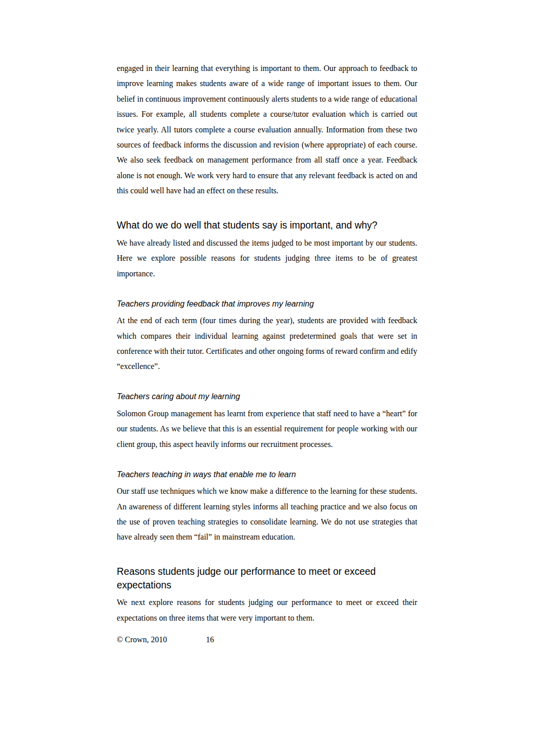engaged in their learning that everything is important to them. Our approach to feedback to improve learning makes students aware of a wide range of important issues to them. Our belief in continuous improvement continuously alerts students to a wide range of educational issues. For example, all students complete a course/tutor evaluation which is carried out twice yearly. All tutors complete a course evaluation annually. Information from these two sources of feedback informs the discussion and revision (where appropriate) of each course. We also seek feedback on management performance from all staff once a year. Feedback alone is not enough. We work very hard to ensure that any relevant feedback is acted on and this could well have had an effect on these results.
What do we do well that students say is important, and why?
We have already listed and discussed the items judged to be most important by our students. Here we explore possible reasons for students judging three items to be of greatest importance.
Teachers providing feedback that improves my learning
At the end of each term (four times during the year), students are provided with feedback which compares their individual learning against predetermined goals that were set in conference with their tutor. Certificates and other ongoing forms of reward confirm and edify “excellence”.
Teachers caring about my learning
Solomon Group management has learnt from experience that staff need to have a “heart” for our students. As we believe that this is an essential requirement for people working with our client group, this aspect heavily informs our recruitment processes.
Teachers teaching in ways that enable me to learn
Our staff use techniques which we know make a difference to the learning for these students. An awareness of different learning styles informs all teaching practice and we also focus on the use of proven teaching strategies to consolidate learning. We do not use strategies that have already seen them “fail” in mainstream education.
Reasons students judge our performance to meet or exceed expectations
We next explore reasons for students judging our performance to meet or exceed their expectations on three items that were very important to them.
© Crown, 2010 16